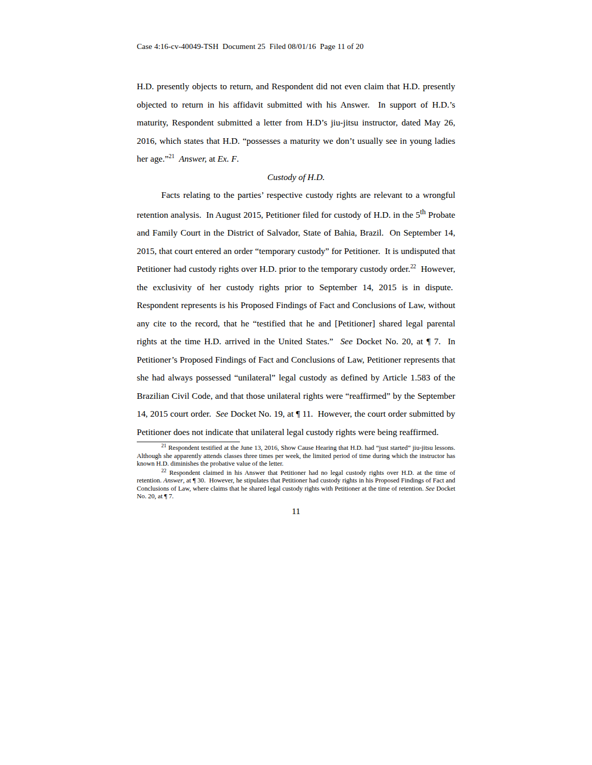Case 4:16-cv-40049-TSH Document 25 Filed 08/01/16 Page 11 of 20
H.D. presently objects to return, and Respondent did not even claim that H.D. presently objected to return in his affidavit submitted with his Answer. In support of H.D.’s maturity, Respondent submitted a letter from H.D’s jiu-jitsu instructor, dated May 26, 2016, which states that H.D. “possesses a maturity we don’t usually see in young ladies her age.”21 Answer, at Ex. F.
Custody of H.D.
Facts relating to the parties’ respective custody rights are relevant to a wrongful retention analysis. In August 2015, Petitioner filed for custody of H.D. in the 5th Probate and Family Court in the District of Salvador, State of Bahia, Brazil. On September 14, 2015, that court entered an order “temporary custody” for Petitioner. It is undisputed that Petitioner had custody rights over H.D. prior to the temporary custody order.22 However, the exclusivity of her custody rights prior to September 14, 2015 is in dispute. Respondent represents is his Proposed Findings of Fact and Conclusions of Law, without any cite to the record, that he “testified that he and [Petitioner] shared legal parental rights at the time H.D. arrived in the United States.” See Docket No. 20, at ¶ 7. In Petitioner’s Proposed Findings of Fact and Conclusions of Law, Petitioner represents that she had always possessed “unilateral” legal custody as defined by Article 1.583 of the Brazilian Civil Code, and that those unilateral rights were “reaffirmed” by the September 14, 2015 court order. See Docket No. 19, at ¶ 11. However, the court order submitted by Petitioner does not indicate that unilateral legal custody rights were being reaffirmed.
21 Respondent testified at the June 13, 2016, Show Cause Hearing that H.D. had “just started” jiu-jitsu lessons. Although she apparently attends classes three times per week, the limited period of time during which the instructor has known H.D. diminishes the probative value of the letter.
22 Respondent claimed in his Answer that Petitioner had no legal custody rights over H.D. at the time of retention. Answer, at ¶ 30. However, he stipulates that Petitioner had custody rights in his Proposed Findings of Fact and Conclusions of Law, where claims that he shared legal custody rights with Petitioner at the time of retention. See Docket No. 20, at ¶ 7.
11